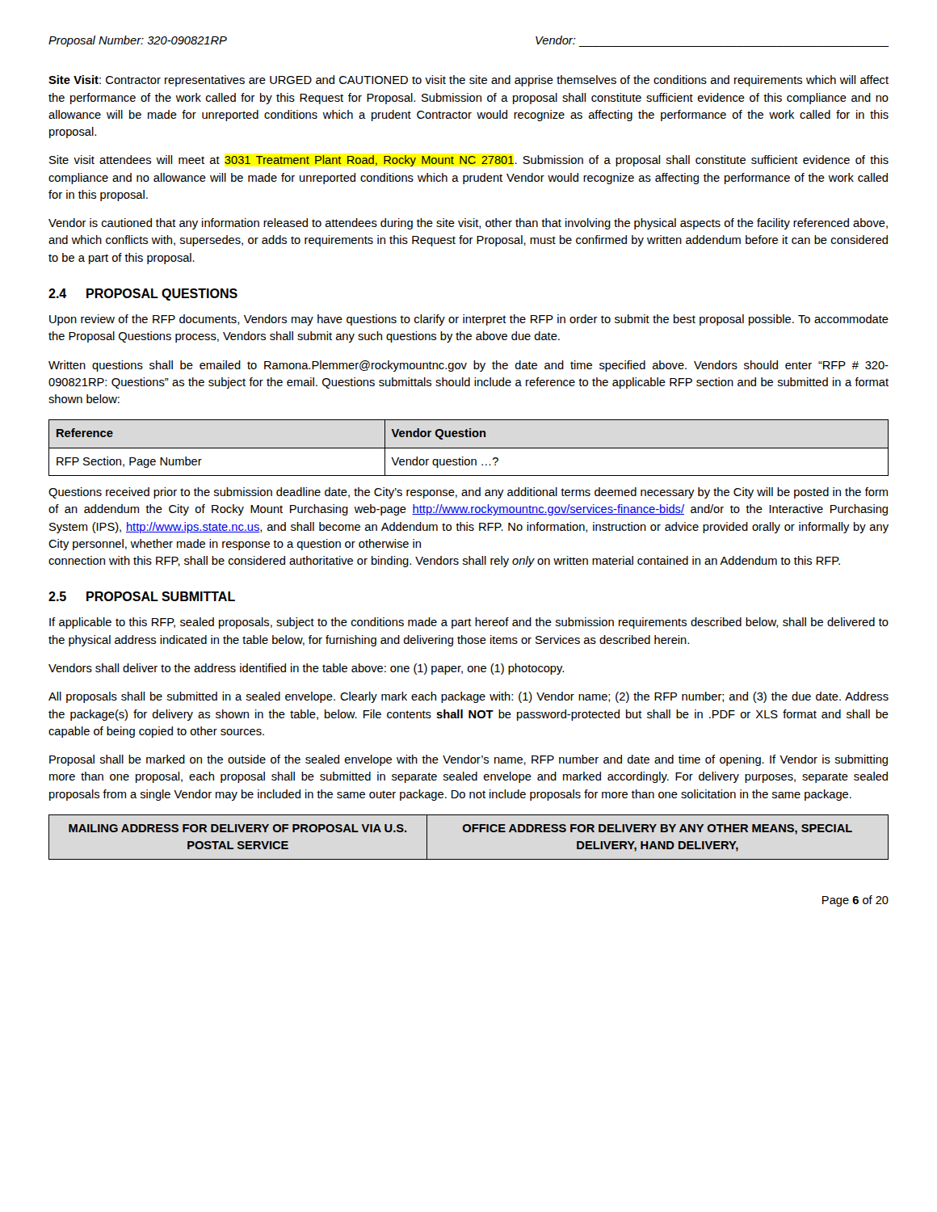Proposal Number: 320-090821RP
Vendor: _______________________________________________
Site Visit: Contractor representatives are URGED and CAUTIONED to visit the site and apprise themselves of the conditions and requirements which will affect the performance of the work called for by this Request for Proposal. Submission of a proposal shall constitute sufficient evidence of this compliance and no allowance will be made for unreported conditions which a prudent Contractor would recognize as affecting the performance of the work called for in this proposal.
Site visit attendees will meet at 3031 Treatment Plant Road, Rocky Mount NC 27801. Submission of a proposal shall constitute sufficient evidence of this compliance and no allowance will be made for unreported conditions which a prudent Vendor would recognize as affecting the performance of the work called for in this proposal.
Vendor is cautioned that any information released to attendees during the site visit, other than that involving the physical aspects of the facility referenced above, and which conflicts with, supersedes, or adds to requirements in this Request for Proposal, must be confirmed by written addendum before it can be considered to be a part of this proposal.
2.4 PROPOSAL QUESTIONS
Upon review of the RFP documents, Vendors may have questions to clarify or interpret the RFP in order to submit the best proposal possible. To accommodate the Proposal Questions process, Vendors shall submit any such questions by the above due date.
Written questions shall be emailed to Ramona.Plemmer@rockymountnc.gov by the date and time specified above. Vendors should enter “RFP # 320-090821RP: Questions” as the subject for the email. Questions submittals should include a reference to the applicable RFP section and be submitted in a format shown below:
| Reference | Vendor Question |
| --- | --- |
| RFP Section, Page Number | Vendor question …? |
Questions received prior to the submission deadline date, the City’s response, and any additional terms deemed necessary by the City will be posted in the form of an addendum the City of Rocky Mount Purchasing web-page http://www.rockymountnc.gov/services-finance-bids/ and/or to the Interactive Purchasing System (IPS), http://www.ips.state.nc.us, and shall become an Addendum to this RFP. No information, instruction or advice provided orally or informally by any City personnel, whether made in response to a question or otherwise in
connection with this RFP, shall be considered authoritative or binding. Vendors shall rely only on written material contained in an Addendum to this RFP.
2.5 PROPOSAL SUBMITTAL
If applicable to this RFP, sealed proposals, subject to the conditions made a part hereof and the submission requirements described below, shall be delivered to the physical address indicated in the table below, for furnishing and delivering those items or Services as described herein.
Vendors shall deliver to the address identified in the table above: one (1) paper, one (1) photocopy.
All proposals shall be submitted in a sealed envelope. Clearly mark each package with: (1) Vendor name; (2) the RFP number; and (3) the due date. Address the package(s) for delivery as shown in the table, below. File contents shall NOT be password-protected but shall be in .PDF or XLS format and shall be capable of being copied to other sources.
Proposal shall be marked on the outside of the sealed envelope with the Vendor’s name, RFP number and date and time of opening. If Vendor is submitting more than one proposal, each proposal shall be submitted in separate sealed envelope and marked accordingly. For delivery purposes, separate sealed proposals from a single Vendor may be included in the same outer package. Do not include proposals for more than one solicitation in the same package.
| MAILING ADDRESS FOR DELIVERY OF PROPOSAL VIA U.S. POSTAL SERVICE | OFFICE ADDRESS FOR DELIVERY BY ANY OTHER MEANS, SPECIAL DELIVERY, HAND DELIVERY, |
| --- | --- |
Page 6 of 20